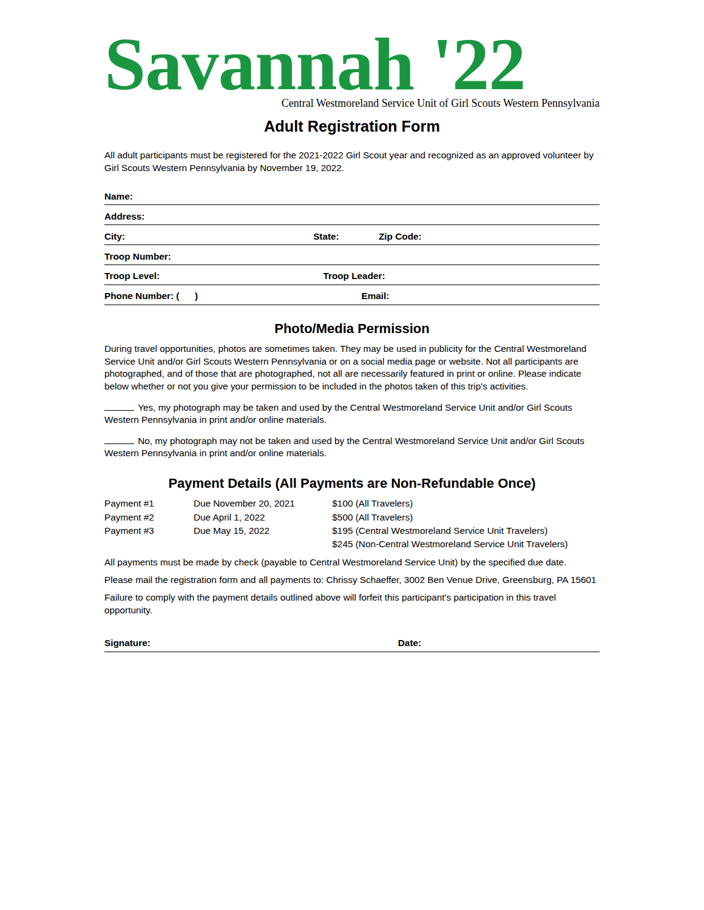Savannah '22
Central Westmoreland Service Unit of Girl Scouts Western Pennsylvania
Adult Registration Form
All adult participants must be registered for the 2021-2022 Girl Scout year and recognized as an approved volunteer by Girl Scouts Western Pennsylvania by November 19, 2022.
Name:
Address:
City: State: Zip Code:
Troop Number:
Troop Level: Troop Leader:
Phone Number: ( ) Email:
Photo/Media Permission
During travel opportunities, photos are sometimes taken. They may be used in publicity for the Central Westmoreland Service Unit and/or Girl Scouts Western Pennsylvania or on a social media page or website. Not all participants are photographed, and of those that are photographed, not all are necessarily featured in print or online. Please indicate below whether or not you give your permission to be included in the photos taken of this trip's activities.
Yes, my photograph may be taken and used by the Central Westmoreland Service Unit and/or Girl Scouts Western Pennsylvania in print and/or online materials.
No, my photograph may not be taken and used by the Central Westmoreland Service Unit and/or Girl Scouts Western Pennsylvania in print and/or online materials.
Payment Details (All Payments are Non-Refundable Once)
| Payment #1 | Due November 20, 2021 | $100 (All Travelers) |
| Payment #2 | Due April 1, 2022 | $500 (All Travelers) |
| Payment #3 | Due May 15, 2022 | $195 (Central Westmoreland Service Unit Travelers) |
| | | $245 (Non-Central Westmoreland Service Unit Travelers) |
All payments must be made by check (payable to Central Westmoreland Service Unit) by the specified due date.
Please mail the registration form and all payments to: Chrissy Schaeffer, 3002 Ben Venue Drive, Greensburg, PA 15601
Failure to comply with the payment details outlined above will forfeit this participant's participation in this travel opportunity.
Signature: Date: